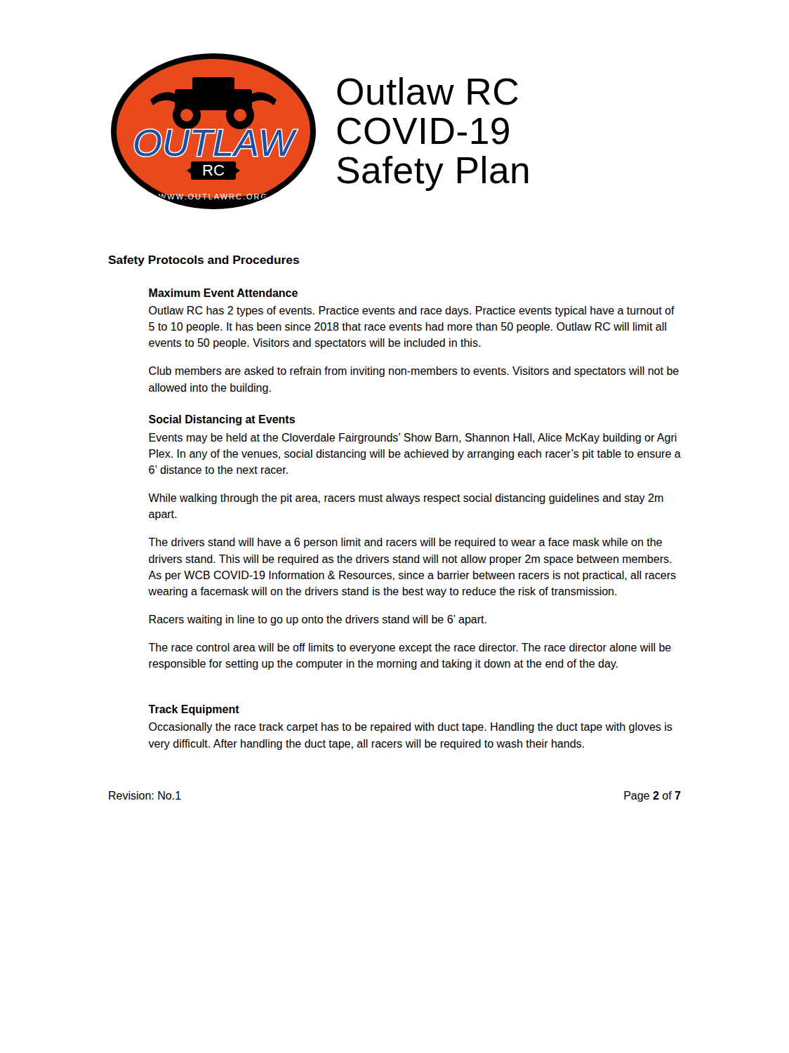OUTLAW RC WWW.OUTLAWRC.ORG
Outlaw RC
COVID-19
Safety Plan
Safety Protocols and Procedures
Maximum Event Attendance
Outlaw RC has 2 types of events. Practice events and race days. Practice events typical have a turnout of 5 to 10 people. It has been since 2018 that race events had more than 50 people. Outlaw RC will limit all events to 50 people. Visitors and spectators will be included in this.
Club members are asked to refrain from inviting non-members to events. Visitors and spectators will not be allowed into the building.
Social Distancing at Events
Events may be held at the Cloverdale Fairgrounds’ Show Barn, Shannon Hall, Alice McKay building or Agri Plex. In any of the venues, social distancing will be achieved by arranging each racer’s pit table to ensure a 6’ distance to the next racer.
While walking through the pit area, racers must always respect social distancing guidelines and stay 2m apart.
The drivers stand will have a 6 person limit and racers will be required to wear a face mask while on the drivers stand. This will be required as the drivers stand will not allow proper 2m space between members. As per WCB COVID-19 Information & Resources, since a barrier between racers is not practical, all racers wearing a facemask will on the drivers stand is the best way to reduce the risk of transmission.
Racers waiting in line to go up onto the drivers stand will be 6’ apart.
The race control area will be off limits to everyone except the race director. The race director alone will be responsible for setting up the computer in the morning and taking it down at the end of the day.
Track Equipment
Occasionally the race track carpet has to be repaired with duct tape. Handling the duct tape with gloves is very difficult. After handling the duct tape, all racers will be required to wash their hands.
Revision: No.1 Page 2 of 7